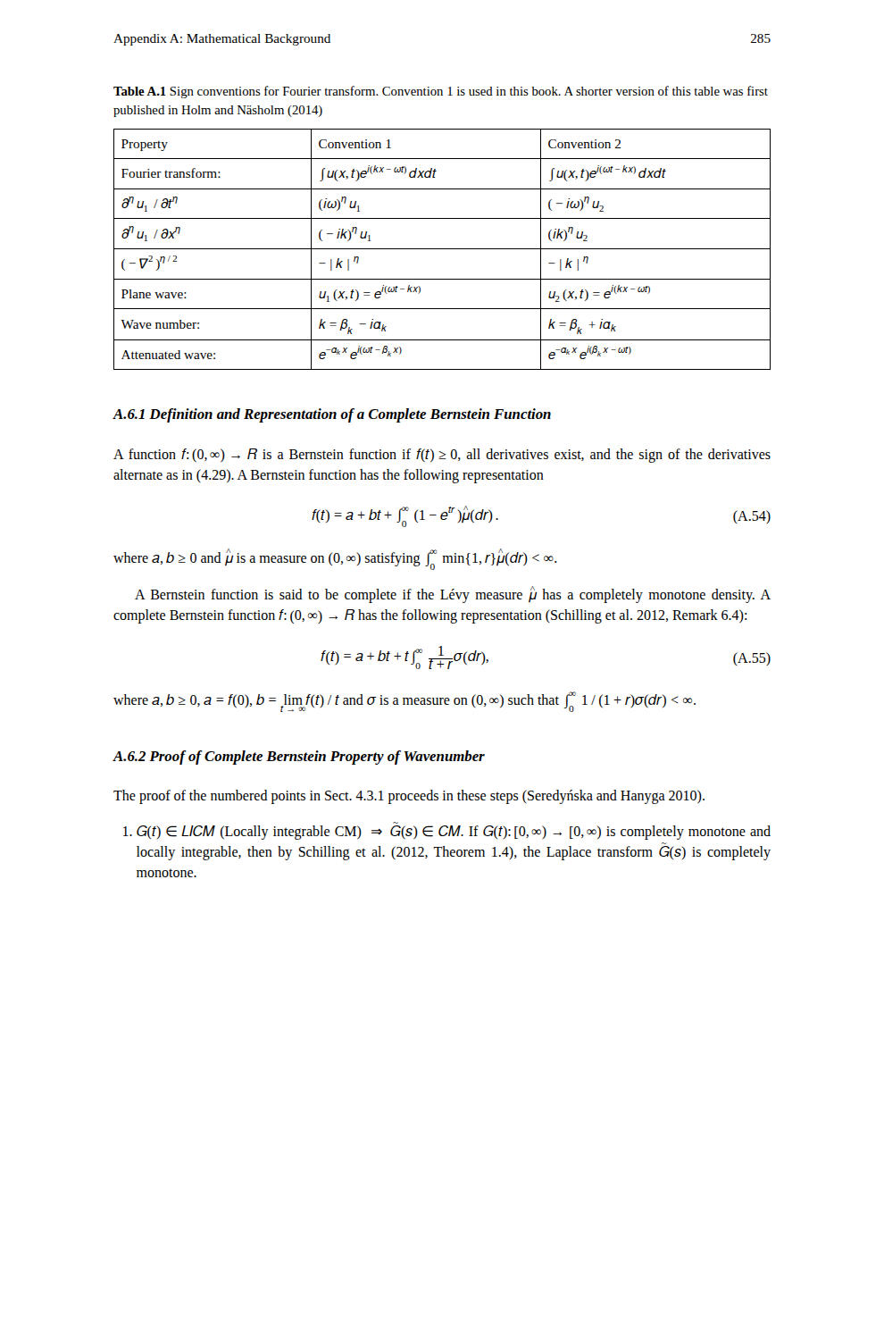Appendix A: Mathematical Background 285
Table A.1 Sign conventions for Fourier transform. Convention 1 is used in this book. A shorter version of this table was first published in Holm and Näsholm (2014)
| Property | Convention 1 | Convention 2 |
| --- | --- | --- |
| Fourier transform: | ∫ u ( x , t ) e i ( k x − ω t ) d x d t | ∫ u ( x , t ) e i ( ω t − k x ) d x d t |
| ∂ η u 1 / ∂ t η | ( i ω ) η u 1 | ( − i ω ) η u 2 |
| ∂ η u 1 / ∂ x η | ( − i k ) η u 1 | ( i k ) η u 2 |
| ( − ∇ 2 ) η / 2 | − / k / η | − / k / η |
| Plane wave: | u 1 ( x , t ) = e i ( ω t − k x ) | u 2 ( x , t ) = e i ( k x − ω t ) |
| Wave number: | k = β k − i α k | k = β k + i α k |
| Attenuated wave: | e − α k x e i ( ω t − β k x ) | e − α k x e i ( β k x − ω t ) |
A.6.1 Definition and Representation of a Complete Bernstein Function
A function f:(0,∞)→R is a Bernstein function if f(t)≥0, all derivatives exist, and the sign of the derivatives alternate as in (4.29). A Bernstein function has the following representation
f(t)=a+bt+ ∫0∞ (1−etr) μ^(dr).
(A.54)
where a,b≥0 and μ^ is a measure on (0,∞) satisfying ∫0∞min{1,r}μ^(dr)<∞.
A Bernstein function is said to be complete if the Lévy measure μ^ has a completely monotone density. A complete Bernstein function f:(0,∞)→R has the following representation (Schilling et al. 2012, Remark 6.4):
f(t)=a+bt+t ∫0∞ 1t+r σ(dr),
(A.55)
where a,b≥0, a=f(0), b=limt→∞f(t)/t and σ is a measure on (0,∞) such that ∫0∞1/(1+r)σ(dr)<∞.
A.6.2 Proof of Complete Bernstein Property of Wavenumber
The proof of the numbered points in Sect. 4.3.1 proceeds in these steps (Seredyńska and Hanyga 2010).
G(t)∈LICM (Locally integrable CM) ⇒ G~(s)∈CM. If G(t):[0,∞)→[0,∞) is completely monotone and locally integrable, then by Schilling et al. (2012, Theorem 1.4), the Laplace transform G~(s) is completely monotone.